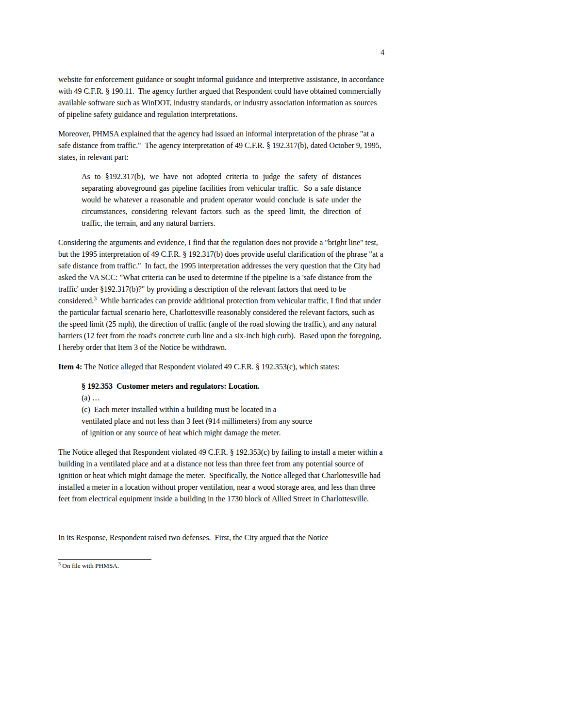4
website for enforcement guidance or sought informal guidance and interpretive assistance, in accordance with 49 C.F.R. § 190.11. The agency further argued that Respondent could have obtained commercially available software such as WinDOT, industry standards, or industry association information as sources of pipeline safety guidance and regulation interpretations.
Moreover, PHMSA explained that the agency had issued an informal interpretation of the phrase "at a safe distance from traffic." The agency interpretation of 49 C.F.R. § 192.317(b), dated October 9, 1995, states, in relevant part:
As to §192.317(b), we have not adopted criteria to judge the safety of distances separating aboveground gas pipeline facilities from vehicular traffic. So a safe distance would be whatever a reasonable and prudent operator would conclude is safe under the circumstances, considering relevant factors such as the speed limit, the direction of traffic, the terrain, and any natural barriers.
Considering the arguments and evidence, I find that the regulation does not provide a "bright line" test, but the 1995 interpretation of 49 C.F.R. § 192.317(b) does provide useful clarification of the phrase "at a safe distance from traffic." In fact, the 1995 interpretation addresses the very question that the City had asked the VA SCC: "What criteria can be used to determine if the pipeline is a 'safe distance from the traffic' under §192.317(b)?" by providing a description of the relevant factors that need to be considered.3 While barricades can provide additional protection from vehicular traffic, I find that under the particular factual scenario here, Charlottesville reasonably considered the relevant factors, such as the speed limit (25 mph), the direction of traffic (angle of the road slowing the traffic), and any natural barriers (12 feet from the road's concrete curb line and a six-inch high curb). Based upon the foregoing, I hereby order that Item 3 of the Notice be withdrawn.
Item 4: The Notice alleged that Respondent violated 49 C.F.R. § 192.353(c), which states:
§ 192.353 Customer meters and regulators: Location.
(a) …
(c) Each meter installed within a building must be located in a
ventilated place and not less than 3 feet (914 millimeters) from any source
of ignition or any source of heat which might damage the meter.
The Notice alleged that Respondent violated 49 C.F.R. § 192.353(c) by failing to install a meter within a building in a ventilated place and at a distance not less than three feet from any potential source of ignition or heat which might damage the meter. Specifically, the Notice alleged that Charlottesville had installed a meter in a location without proper ventilation, near a wood storage area, and less than three feet from electrical equipment inside a building in the 1730 block of Allied Street in Charlottesville.
In its Response, Respondent raised two defenses. First, the City argued that the Notice
3 On file with PHMSA.